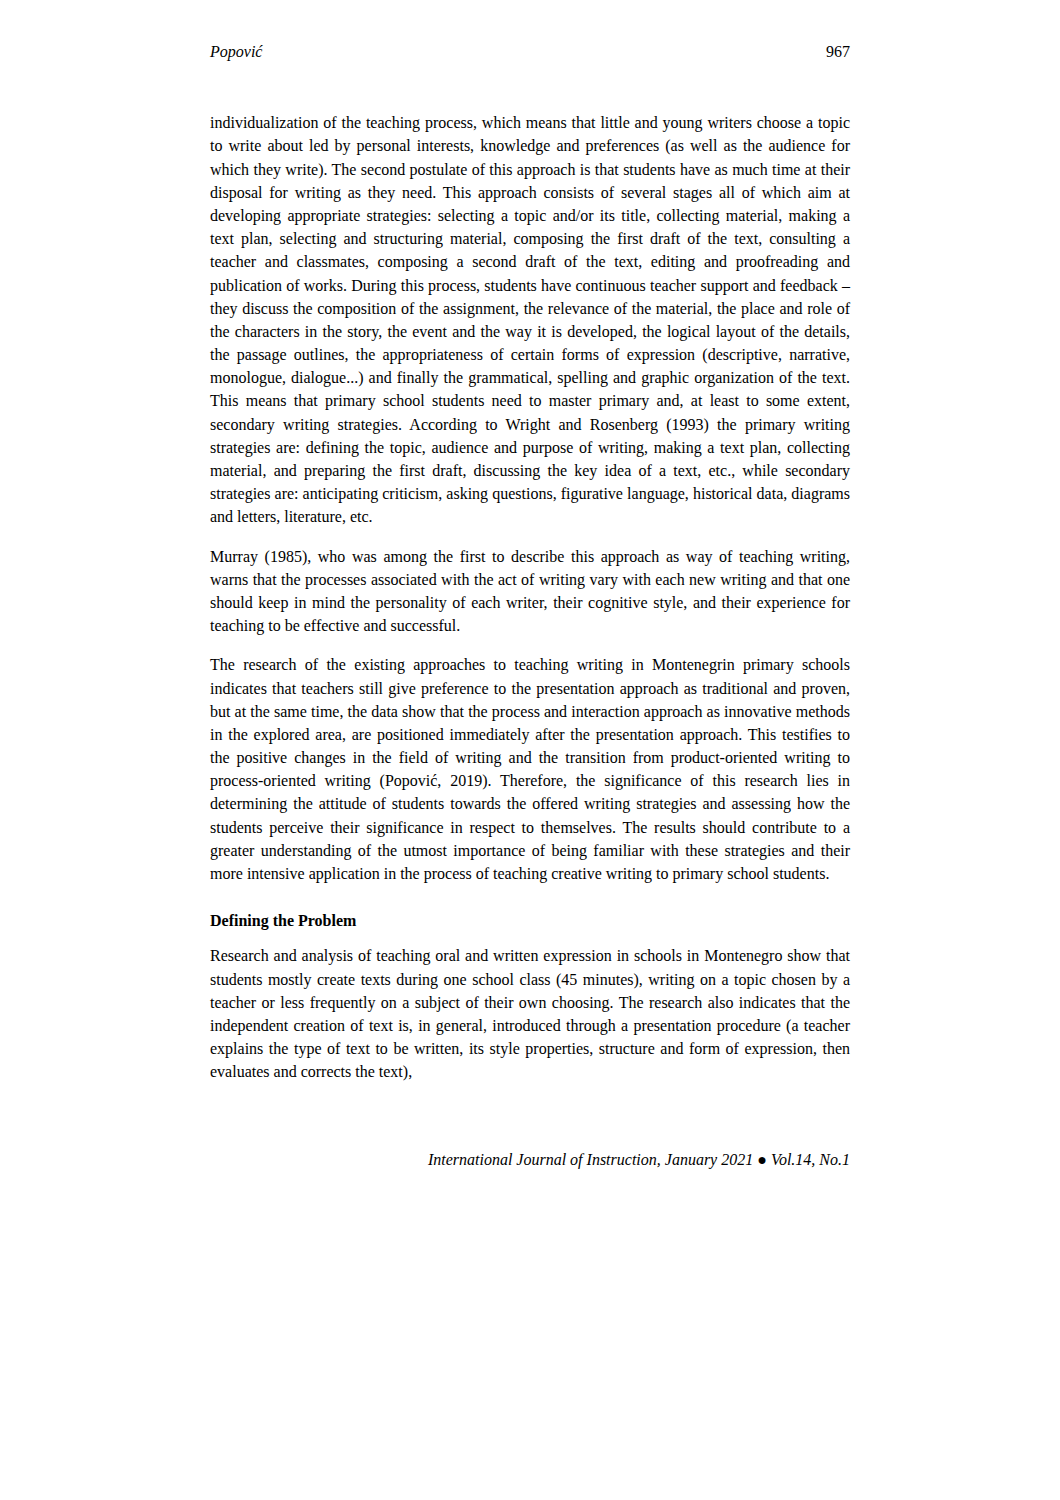Popović 967
individualization of the teaching process, which means that little and young writers choose a topic to write about led by personal interests, knowledge and preferences (as well as the audience for which they write). The second postulate of this approach is that students have as much time at their disposal for writing as they need. This approach consists of several stages all of which aim at developing appropriate strategies: selecting a topic and/or its title, collecting material, making a text plan, selecting and structuring material, composing the first draft of the text, consulting a teacher and classmates, composing a second draft of the text, editing and proofreading and publication of works. During this process, students have continuous teacher support and feedback – they discuss the composition of the assignment, the relevance of the material, the place and role of the characters in the story, the event and the way it is developed, the logical layout of the details, the passage outlines, the appropriateness of certain forms of expression (descriptive, narrative, monologue, dialogue...) and finally the grammatical, spelling and graphic organization of the text. This means that primary school students need to master primary and, at least to some extent, secondary writing strategies. According to Wright and Rosenberg (1993) the primary writing strategies are: defining the topic, audience and purpose of writing, making a text plan, collecting material, and preparing the first draft, discussing the key idea of a text, etc., while secondary strategies are: anticipating criticism, asking questions, figurative language, historical data, diagrams and letters, literature, etc.
Murray (1985), who was among the first to describe this approach as way of teaching writing, warns that the processes associated with the act of writing vary with each new writing and that one should keep in mind the personality of each writer, their cognitive style, and their experience for teaching to be effective and successful.
The research of the existing approaches to teaching writing in Montenegrin primary schools indicates that teachers still give preference to the presentation approach as traditional and proven, but at the same time, the data show that the process and interaction approach as innovative methods in the explored area, are positioned immediately after the presentation approach. This testifies to the positive changes in the field of writing and the transition from product-oriented writing to process-oriented writing (Popović, 2019). Therefore, the significance of this research lies in determining the attitude of students towards the offered writing strategies and assessing how the students perceive their significance in respect to themselves. The results should contribute to a greater understanding of the utmost importance of being familiar with these strategies and their more intensive application in the process of teaching creative writing to primary school students.
Defining the Problem
Research and analysis of teaching oral and written expression in schools in Montenegro show that students mostly create texts during one school class (45 minutes), writing on a topic chosen by a teacher or less frequently on a subject of their own choosing. The research also indicates that the independent creation of text is, in general, introduced through a presentation procedure (a teacher explains the type of text to be written, its style properties, structure and form of expression, then evaluates and corrects the text),
International Journal of Instruction, January 2021 ● Vol.14, No.1